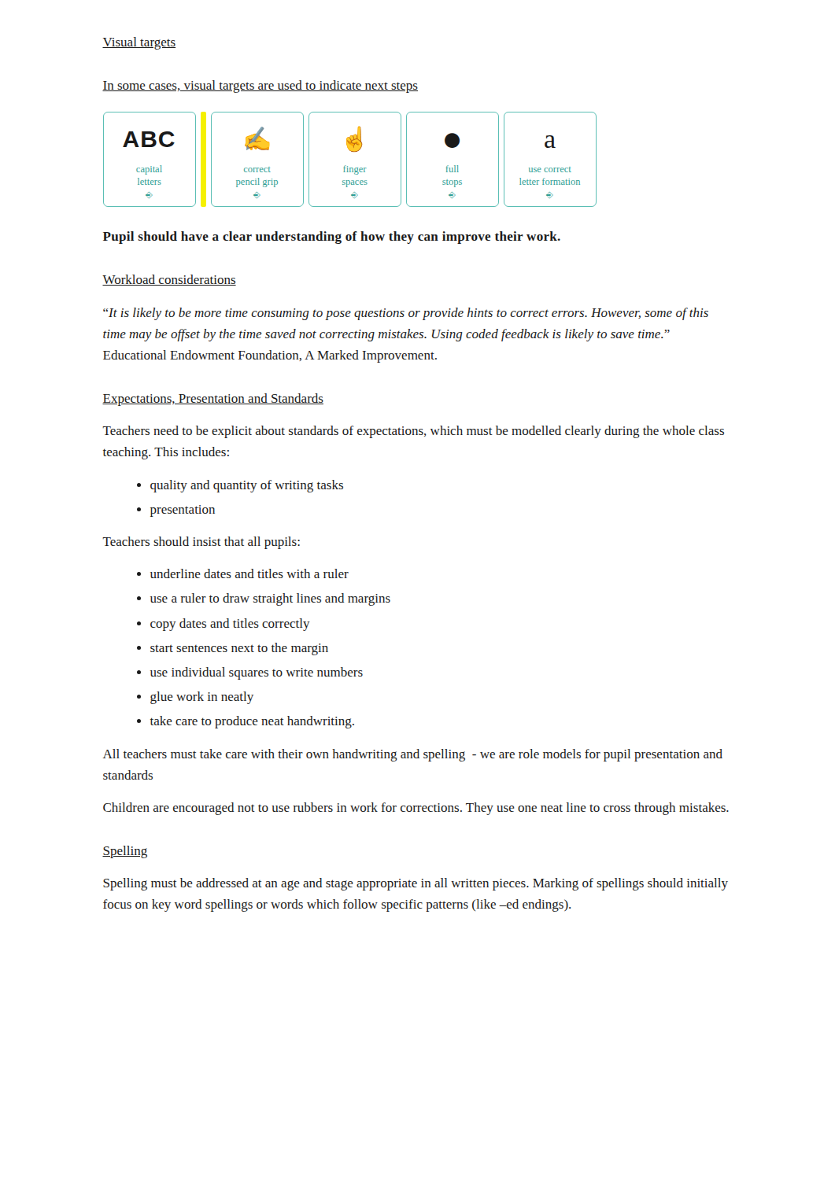Visual targets
In some cases, visual targets are used to indicate next steps
ABC
capital
letters⎆
✍
correct
pencil grip⎆
☝
finger
spaces⎆
●
full
stops⎆
a
use correct
letter formation⎆
Pupil should have a clear understanding of how they can improve their work.
Workload considerations
“It is likely to be more time consuming to pose questions or provide hints to correct errors. However, some of this time may be offset by the time saved not correcting mistakes. Using coded feedback is likely to save time.” Educational Endowment Foundation, A Marked Improvement.
Expectations, Presentation and Standards
Teachers need to be explicit about standards of expectations, which must be modelled clearly during the whole class teaching. This includes:
quality and quantity of writing tasks
presentation
Teachers should insist that all pupils:
underline dates and titles with a ruler
use a ruler to draw straight lines and margins
copy dates and titles correctly
start sentences next to the margin
use individual squares to write numbers
glue work in neatly
take care to produce neat handwriting.
All teachers must take care with their own handwriting and spelling - we are role models for pupil presentation and standards
Children are encouraged not to use rubbers in work for corrections. They use one neat line to cross through mistakes.
Spelling
Spelling must be addressed at an age and stage appropriate in all written pieces. Marking of spellings should initially focus on key word spellings or words which follow specific patterns (like –ed endings).